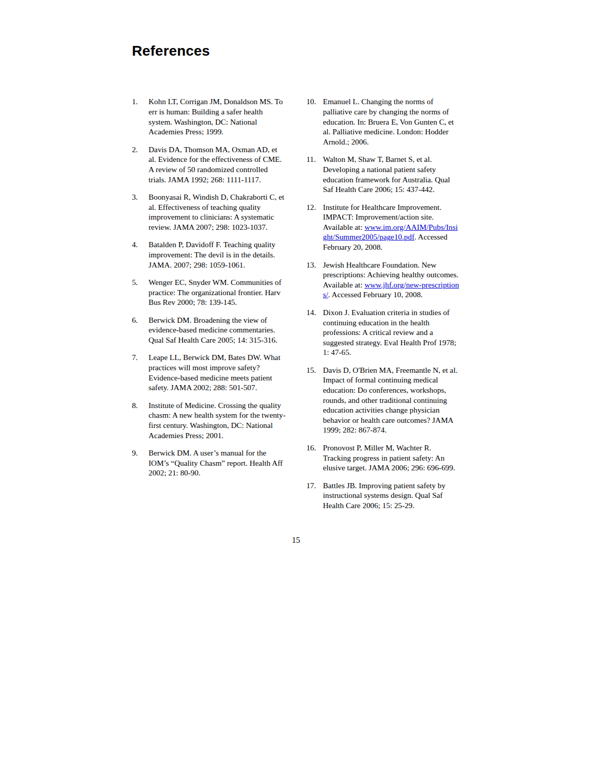References
1. Kohn LT, Corrigan JM, Donaldson MS. To err is human: Building a safer health system. Washington, DC: National Academies Press; 1999.
2. Davis DA, Thomson MA, Oxman AD, et al. Evidence for the effectiveness of CME. A review of 50 randomized controlled trials. JAMA 1992; 268: 1111-1117.
3. Boonyasai R, Windish D, Chakraborti C, et al. Effectiveness of teaching quality improvement to clinicians: A systematic review. JAMA 2007; 298: 1023-1037.
4. Batalden P, Davidoff F. Teaching quality improvement: The devil is in the details. JAMA. 2007; 298: 1059-1061.
5. Wenger EC, Snyder WM. Communities of practice: The organizational frontier. Harv Bus Rev 2000; 78: 139-145.
6. Berwick DM. Broadening the view of evidence-based medicine commentaries. Qual Saf Health Care 2005; 14: 315-316.
7. Leape LL, Berwick DM, Bates DW. What practices will most improve safety? Evidence-based medicine meets patient safety. JAMA 2002; 288: 501-507.
8. Institute of Medicine. Crossing the quality chasm: A new health system for the twenty-first century. Washington, DC: National Academies Press; 2001.
9. Berwick DM. A user’s manual for the IOM’s “Quality Chasm” report. Health Aff 2002; 21: 80-90.
10. Emanuel L. Changing the norms of palliative care by changing the norms of education. In: Bruera E, Von Gunten C, et al. Palliative medicine. London: Hodder Arnold.; 2006.
11. Walton M, Shaw T, Barnet S, et al. Developing a national patient safety education framework for Australia. Qual Saf Health Care 2006; 15: 437-442.
12. Institute for Healthcare Improvement. IMPACT: Improvement/action site. Available at: www.im.org/AAIM/Pubs/Insight/Summer2005/page10.pdf. Accessed February 20, 2008.
13. Jewish Healthcare Foundation. New prescriptions: Achieving healthy outcomes. Available at: www.jhf.org/new-prescriptions/. Accessed February 10, 2008.
14. Dixon J. Evaluation criteria in studies of continuing education in the health professions: A critical review and a suggested strategy. Eval Health Prof 1978; 1: 47-65.
15. Davis D, O'Brien MA, Freemantle N, et al. Impact of formal continuing medical education: Do conferences, workshops, rounds, and other traditional continuing education activities change physician behavior or health care outcomes? JAMA 1999; 282: 867-874.
16. Pronovost P, Miller M, Wachter R. Tracking progress in patient safety: An elusive target. JAMA 2006; 296: 696-699.
17. Battles JB. Improving patient safety by instructional systems design. Qual Saf Health Care 2006; 15: 25-29.
15